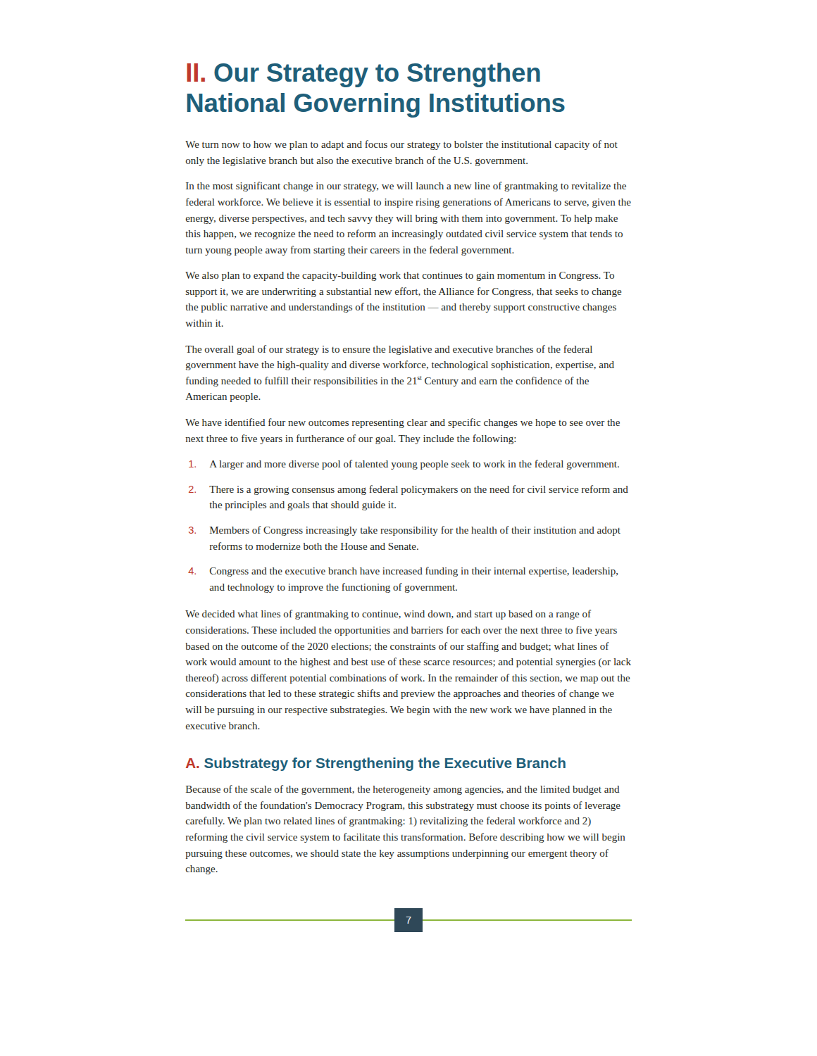II. Our Strategy to Strengthen National Governing Institutions
We turn now to how we plan to adapt and focus our strategy to bolster the institutional capacity of not only the legislative branch but also the executive branch of the U.S. government.
In the most significant change in our strategy, we will launch a new line of grantmaking to revitalize the federal workforce. We believe it is essential to inspire rising generations of Americans to serve, given the energy, diverse perspectives, and tech savvy they will bring with them into government. To help make this happen, we recognize the need to reform an increasingly outdated civil service system that tends to turn young people away from starting their careers in the federal government.
We also plan to expand the capacity-building work that continues to gain momentum in Congress. To support it, we are underwriting a substantial new effort, the Alliance for Congress, that seeks to change the public narrative and understandings of the institution — and thereby support constructive changes within it.
The overall goal of our strategy is to ensure the legislative and executive branches of the federal government have the high-quality and diverse workforce, technological sophistication, expertise, and funding needed to fulfill their responsibilities in the 21st Century and earn the confidence of the American people.
We have identified four new outcomes representing clear and specific changes we hope to see over the next three to five years in furtherance of our goal. They include the following:
A larger and more diverse pool of talented young people seek to work in the federal government.
There is a growing consensus among federal policymakers on the need for civil service reform and the principles and goals that should guide it.
Members of Congress increasingly take responsibility for the health of their institution and adopt reforms to modernize both the House and Senate.
Congress and the executive branch have increased funding in their internal expertise, leadership, and technology to improve the functioning of government.
We decided what lines of grantmaking to continue, wind down, and start up based on a range of considerations. These included the opportunities and barriers for each over the next three to five years based on the outcome of the 2020 elections; the constraints of our staffing and budget; what lines of work would amount to the highest and best use of these scarce resources; and potential synergies (or lack thereof) across different potential combinations of work. In the remainder of this section, we map out the considerations that led to these strategic shifts and preview the approaches and theories of change we will be pursuing in our respective substrategies. We begin with the new work we have planned in the executive branch.
A. Substrategy for Strengthening the Executive Branch
Because of the scale of the government, the heterogeneity among agencies, and the limited budget and bandwidth of the foundation's Democracy Program, this substrategy must choose its points of leverage carefully. We plan two related lines of grantmaking: 1) revitalizing the federal workforce and 2) reforming the civil service system to facilitate this transformation. Before describing how we will begin pursuing these outcomes, we should state the key assumptions underpinning our emergent theory of change.
7